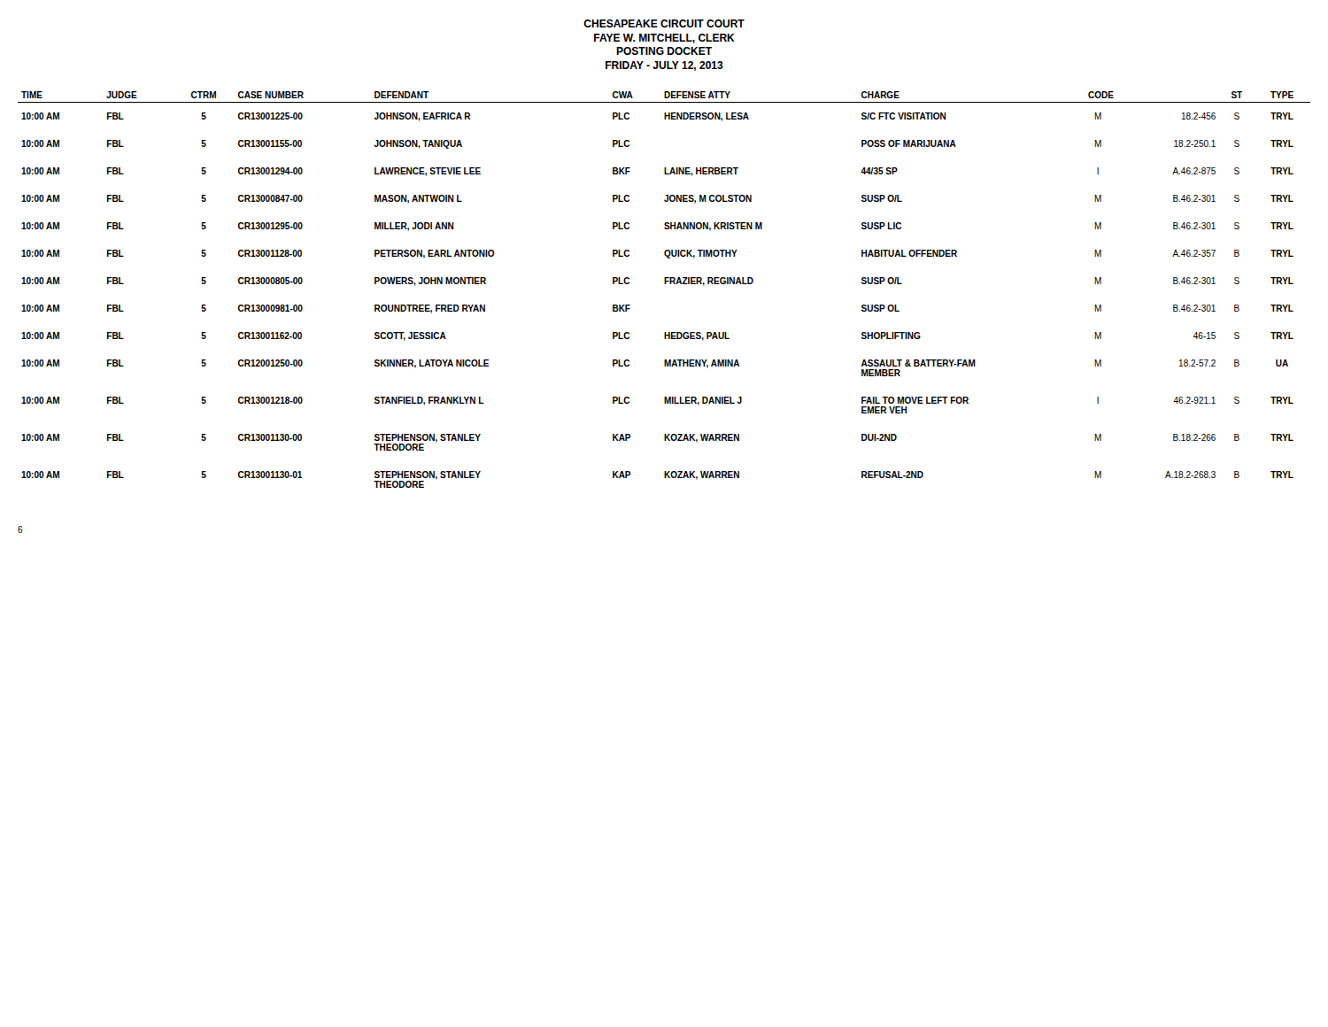CHESAPEAKE CIRCUIT COURT
FAYE W. MITCHELL, CLERK
POSTING DOCKET
FRIDAY - JULY 12, 2013
| TIME | JUDGE | CTRM | CASE NUMBER | DEFENDANT | CWA | DEFENSE ATTY | CHARGE | CODE | ST | TYPE |
| --- | --- | --- | --- | --- | --- | --- | --- | --- | --- | --- |
| 10:00 AM | FBL | 5 | CR13001225-00 | JOHNSON, EAFRICA R | PLC | HENDERSON, LESA | S/C FTC VISITATION | M | 18.2-456 | S | TRYL |
| 10:00 AM | FBL | 5 | CR13001155-00 | JOHNSON, TANIQUA | PLC | | POSS OF MARIJUANA | M | 18.2-250.1 | S | TRYL |
| 10:00 AM | FBL | 5 | CR13001294-00 | LAWRENCE, STEVIE LEE | BKF | LAINE, HERBERT | 44/35 SP | I | A.46.2-875 | S | TRYL |
| 10:00 AM | FBL | 5 | CR13000847-00 | MASON, ANTWOIN L | PLC | JONES, M COLSTON | SUSP O/L | M | B.46.2-301 | S | TRYL |
| 10:00 AM | FBL | 5 | CR13001295-00 | MILLER, JODI ANN | PLC | SHANNON, KRISTEN M | SUSP LIC | M | B.46.2-301 | S | TRYL |
| 10:00 AM | FBL | 5 | CR13001128-00 | PETERSON, EARL ANTONIO | PLC | QUICK, TIMOTHY | HABITUAL OFFENDER | M | A.46.2-357 | B | TRYL |
| 10:00 AM | FBL | 5 | CR13000805-00 | POWERS, JOHN MONTIER | PLC | FRAZIER, REGINALD | SUSP O/L | M | B.46.2-301 | S | TRYL |
| 10:00 AM | FBL | 5 | CR13000981-00 | ROUNDTREE, FRED RYAN | BKF | | SUSP OL | M | B.46.2-301 | B | TRYL |
| 10:00 AM | FBL | 5 | CR13001162-00 | SCOTT, JESSICA | PLC | HEDGES, PAUL | SHOPLIFTING | M | 46-15 | S | TRYL |
| 10:00 AM | FBL | 5 | CR12001250-00 | SKINNER, LATOYA NICOLE | PLC | MATHENY, AMINA | ASSAULT & BATTERY-FAM MEMBER | M | 18.2-57.2 | B | UA |
| 10:00 AM | FBL | 5 | CR13001218-00 | STANFIELD, FRANKLYN L | PLC | MILLER, DANIEL J | FAIL TO MOVE LEFT FOR EMER VEH | I | 46.2-921.1 | S | TRYL |
| 10:00 AM | FBL | 5 | CR13001130-00 | STEPHENSON, STANLEY THEODORE | KAP | KOZAK, WARREN | DUI-2ND | M | B.18.2-266 | B | TRYL |
| 10:00 AM | FBL | 5 | CR13001130-01 | STEPHENSON, STANLEY THEODORE | KAP | KOZAK, WARREN | REFUSAL-2ND | M | A.18.2-268.3 | B | TRYL |
6